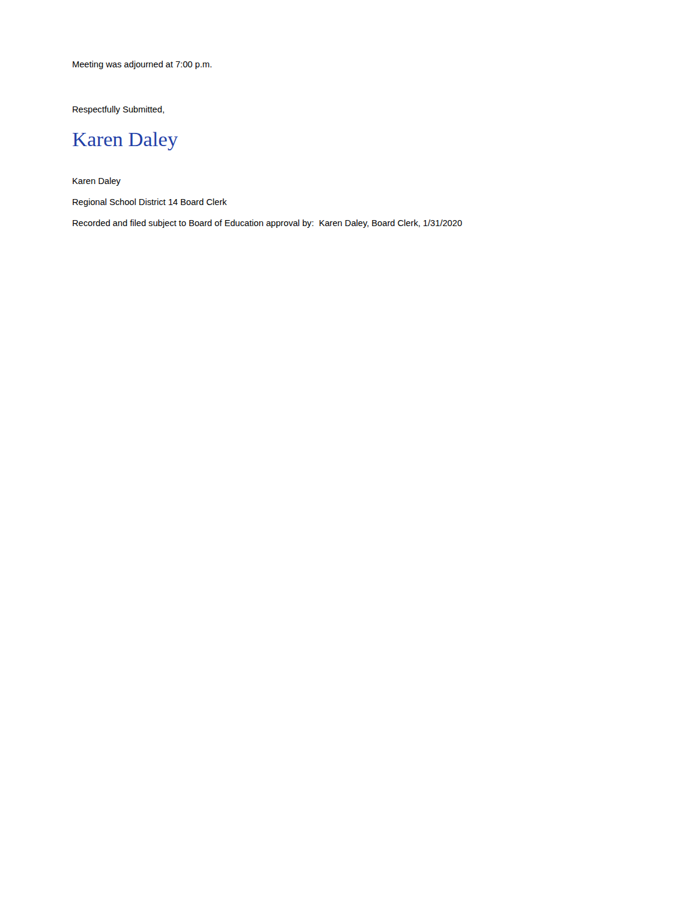Meeting was adjourned at 7:00 p.m.
Respectfully Submitted,
Karen Daley
Karen Daley
Regional School District 14 Board Clerk
Recorded and filed subject to Board of Education approval by: Karen Daley, Board Clerk, 1/31/2020